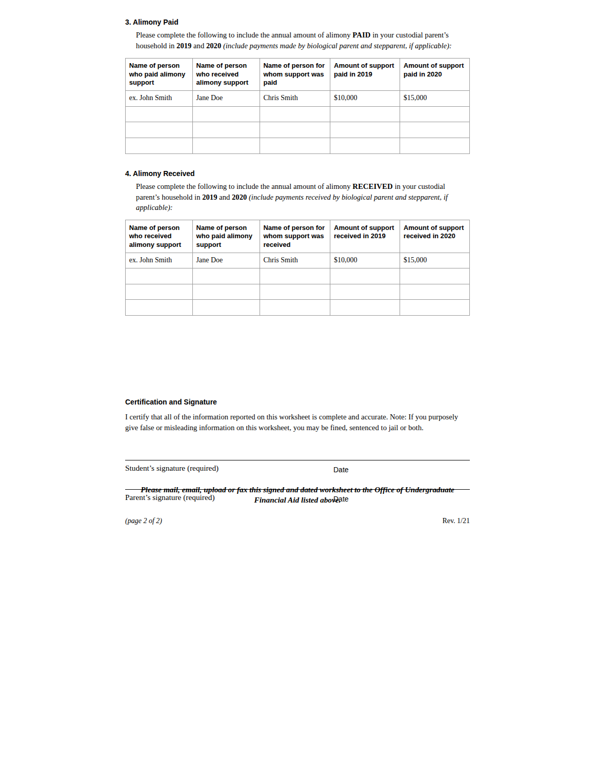3. Alimony Paid
Please complete the following to include the annual amount of alimony PAID in your custodial parent’s household in 2019 and 2020 (include payments made by biological parent and stepparent, if applicable):
| Name of person who paid alimony support | Name of person who received alimony support | Name of person for whom support was paid | Amount of support paid in 2019 | Amount of support paid in 2020 |
| --- | --- | --- | --- | --- |
| ex. John Smith | Jane Doe | Chris Smith | $10,000 | $15,000 |
4. Alimony Received
Please complete the following to include the annual amount of alimony RECEIVED in your custodial parent’s household in 2019 and 2020 (include payments received by biological parent and stepparent, if applicable):
| Name of person who received alimony support | Name of person who paid alimony support | Name of person for whom support was received | Amount of support received in 2019 | Amount of support received in 2020 |
| --- | --- | --- | --- | --- |
| ex. John Smith | Jane Doe | Chris Smith | $10,000 | $15,000 |
Certification and Signature
I certify that all of the information reported on this worksheet is complete and accurate. Note: If you purposely give false or misleading information on this worksheet, you may be fined, sentenced to jail or both.
| Student’s signature (required) | Date |
| Parent’s signature (required) | Date |
Please mail, email, upload or fax this signed and dated worksheet to the Office of Undergraduate Financial Aid listed above.
(page 2 of 2) Rev. 1/21